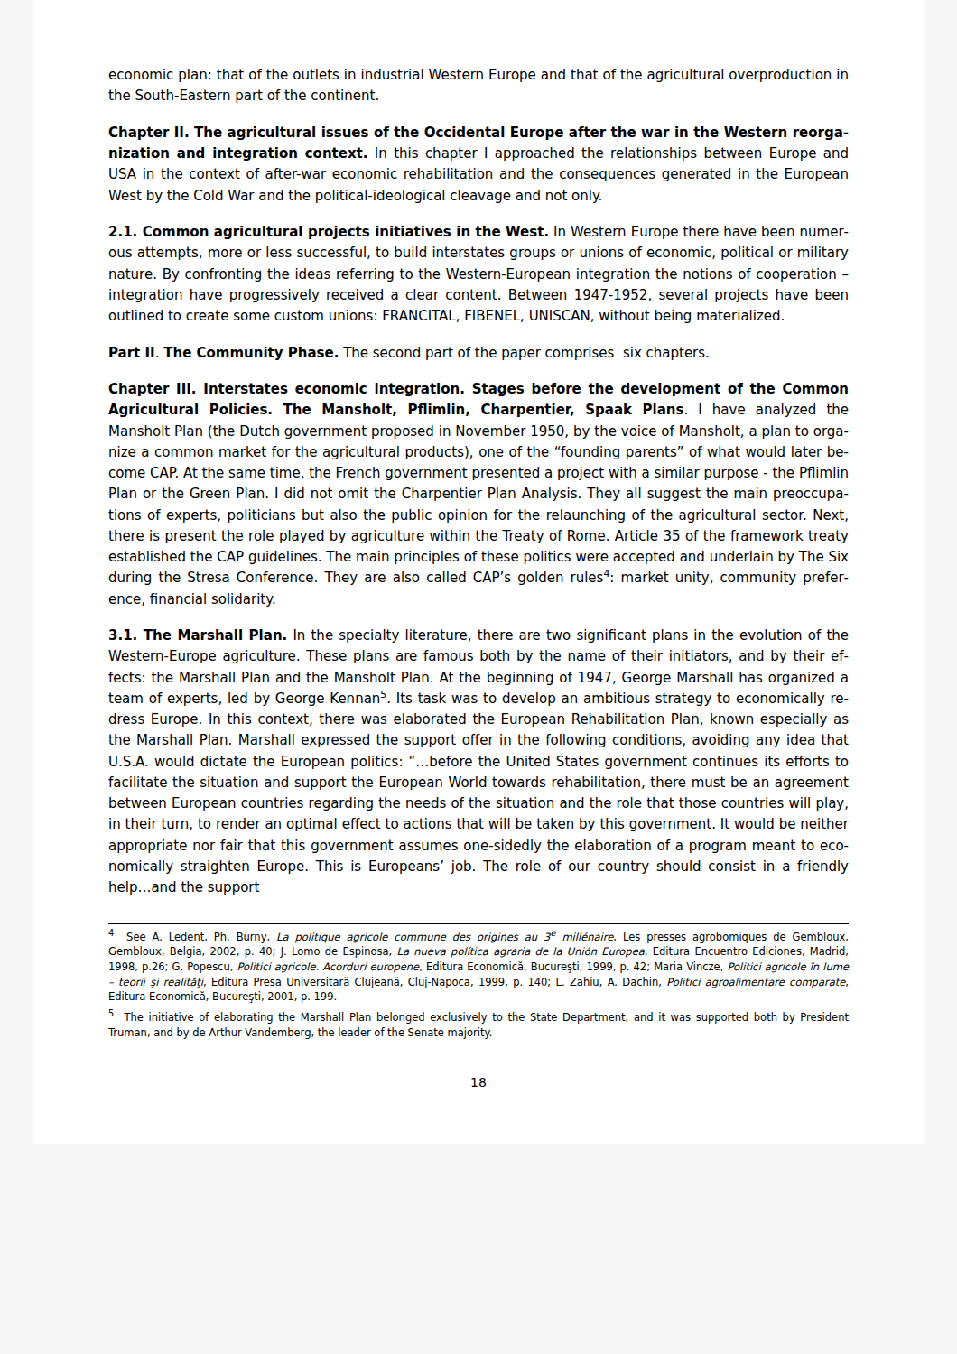economic plan: that of the outlets in industrial Western Europe and that of the agricultural overproduction in the South-Eastern part of the continent.
Chapter II. The agricultural issues of the Occidental Europe after the war in the Western reorganization and integration context. In this chapter I approached the relationships between Europe and USA in the context of after-war economic rehabilitation and the consequences generated in the European West by the Cold War and the political-ideological cleavage and not only.
2.1. Common agricultural projects initiatives in the West. In Western Europe there have been numerous attempts, more or less successful, to build interstates groups or unions of economic, political or military nature. By confronting the ideas referring to the Western-European integration the notions of cooperation – integration have progressively received a clear content. Between 1947-1952, several projects have been outlined to create some custom unions: FRANCITAL, FIBENEL, UNISCAN, without being materialized.
Part II. The Community Phase. The second part of the paper comprises six chapters.
Chapter III. Interstates economic integration. Stages before the development of the Common Agricultural Policies. The Mansholt, Pflimlin, Charpentier, Spaak Plans. I have analyzed the Mansholt Plan (the Dutch government proposed in November 1950, by the voice of Mansholt, a plan to organize a common market for the agricultural products), one of the “founding parents” of what would later become CAP. At the same time, the French government presented a project with a similar purpose - the Pflimlin Plan or the Green Plan. I did not omit the Charpentier Plan Analysis. They all suggest the main preoccupations of experts, politicians but also the public opinion for the relaunching of the agricultural sector. Next, there is present the role played by agriculture within the Treaty of Rome. Article 35 of the framework treaty established the CAP guidelines. The main principles of these politics were accepted and underlain by The Six during the Stresa Conference. They are also called CAP’s golden rules4: market unity, community preference, financial solidarity.
3.1. The Marshall Plan. In the specialty literature, there are two significant plans in the evolution of the Western-Europe agriculture. These plans are famous both by the name of their initiators, and by their effects: the Marshall Plan and the Mansholt Plan. At the beginning of 1947, George Marshall has organized a team of experts, led by George Kennan5. Its task was to develop an ambitious strategy to economically redress Europe. In this context, there was elaborated the European Rehabilitation Plan, known especially as the Marshall Plan. Marshall expressed the support offer in the following conditions, avoiding any idea that U.S.A. would dictate the European politics: “…before the United States government continues its efforts to facilitate the situation and support the European World towards rehabilitation, there must be an agreement between European countries regarding the needs of the situation and the role that those countries will play, in their turn, to render an optimal effect to actions that will be taken by this government. It would be neither appropriate nor fair that this government assumes one-sidedly the elaboration of a program meant to economically straighten Europe. This is Europeans’ job. The role of our country should consist in a friendly help…and the support
4 See A. Ledent, Ph. Burny, La politique agricole commune des origines au 3e millénaire, Les presses agrobomiques de Gembloux, Gembloux, Belgia, 2002, p. 40; J. Lomo de Espinosa, La nueva política agraria de la Unión Europea, Editura Encuentro Ediciones, Madrid, 1998, p.26; G. Popescu, Politici agricole. Acorduri europene, Editura Economică, Bucureşti, 1999, p. 42; Maria Vincze, Politici agricole în lume – teorii şi realităţi, Editura Presa Universitară Clujeană, Cluj-Napoca, 1999, p. 140; L. Zahiu, A. Dachin, Politici agroalimentare comparate, Editura Economică, Bucureşti, 2001, p. 199.
5 The initiative of elaborating the Marshall Plan belonged exclusively to the State Department, and it was supported both by President Truman, and by de Arthur Vandemberg, the leader of the Senate majority.
18